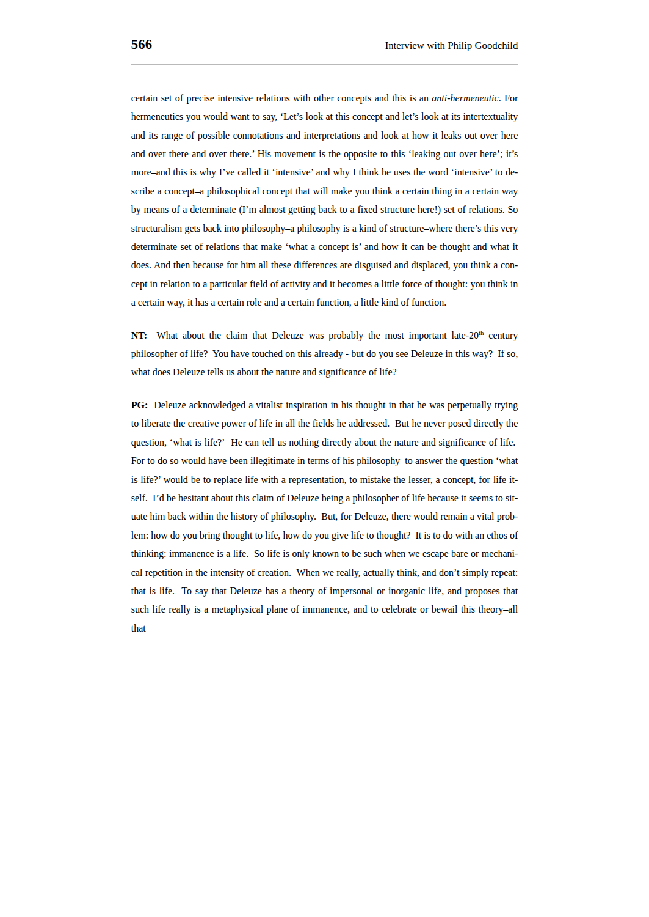566 Interview with Philip Goodchild
certain set of precise intensive relations with other concepts and this is an anti-hermeneutic. For hermeneutics you would want to say, ‘Let’s look at this concept and let’s look at its intertextuality and its range of possible connotations and interpretations and look at how it leaks out over here and over there and over there.’ His movement is the opposite to this ‘leaking out over here’; it’s more–and this is why I’ve called it ‘intensive’ and why I think he uses the word ‘intensive’ to describe a concept–a philosophical concept that will make you think a certain thing in a certain way by means of a determinate (I’m almost getting back to a fixed structure here!) set of relations. So structuralism gets back into philosophy–a philosophy is a kind of structure–where there’s this very determinate set of relations that make ‘what a concept is’ and how it can be thought and what it does. And then because for him all these differences are disguised and displaced, you think a concept in relation to a particular field of activity and it becomes a little force of thought: you think in a certain way, it has a certain role and a certain function, a little kind of function.
NT: What about the claim that Deleuze was probably the most important late-20th century philosopher of life? You have touched on this already - but do you see Deleuze in this way? If so, what does Deleuze tells us about the nature and significance of life?
PG: Deleuze acknowledged a vitalist inspiration in his thought in that he was perpetually trying to liberate the creative power of life in all the fields he addressed. But he never posed directly the question, ‘what is life?’ He can tell us nothing directly about the nature and significance of life. For to do so would have been illegitimate in terms of his philosophy–to answer the question ‘what is life?’ would be to replace life with a representation, to mistake the lesser, a concept, for life itself. I’d be hesitant about this claim of Deleuze being a philosopher of life because it seems to situate him back within the history of philosophy. But, for Deleuze, there would remain a vital problem: how do you bring thought to life, how do you give life to thought? It is to do with an ethos of thinking: immanence is a life. So life is only known to be such when we escape bare or mechanical repetition in the intensity of creation. When we really, actually think, and don’t simply repeat: that is life. To say that Deleuze has a theory of impersonal or inorganic life, and proposes that such life really is a metaphysical plane of immanence, and to celebrate or bewail this theory–all that